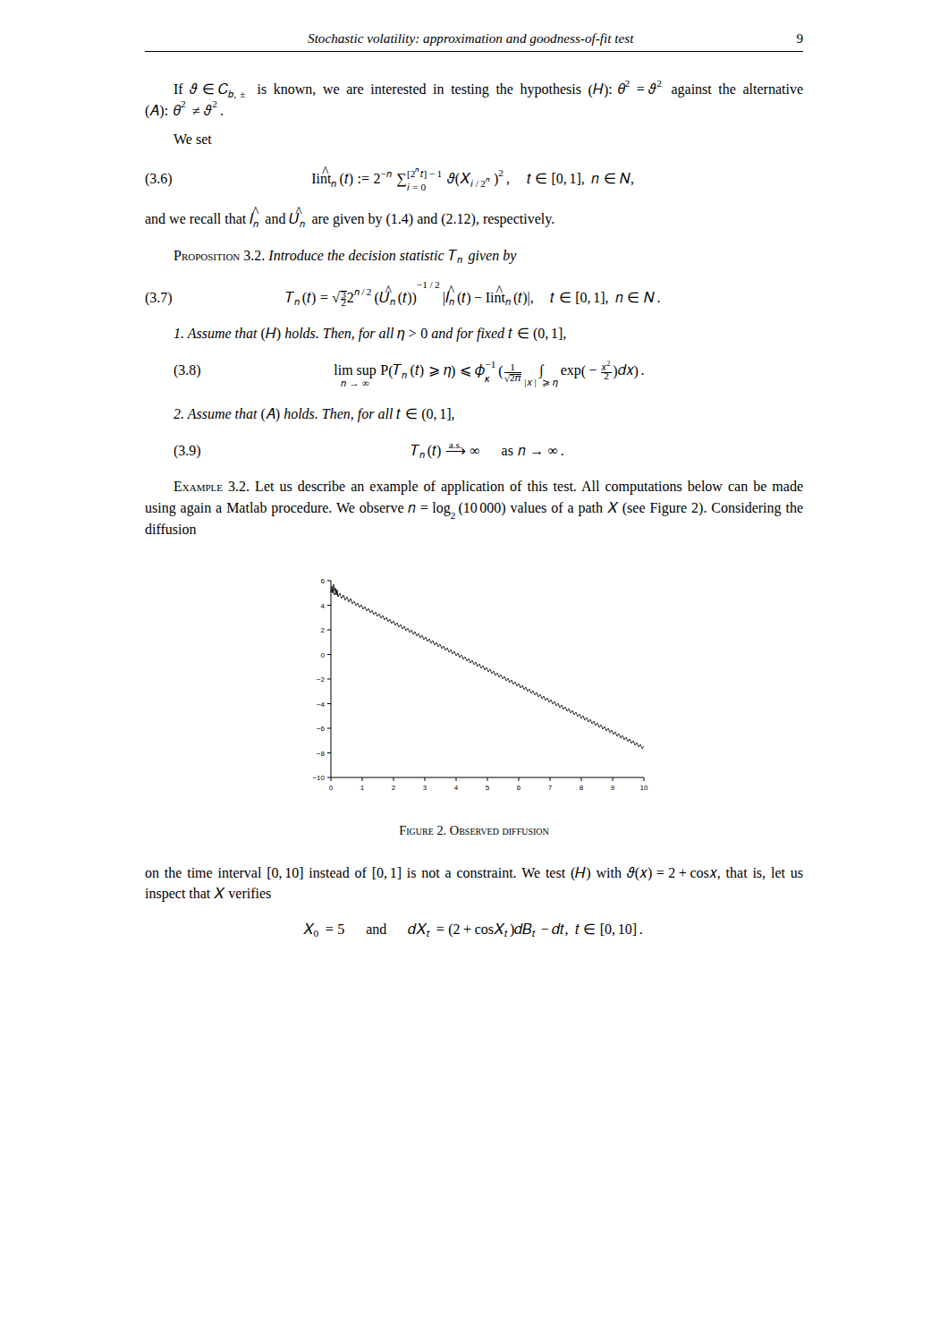Stochastic volatility: approximation and goodness-of-fit test 9
If ϑ∈Cb,± is known, we are interested in testing the hypothesis (H):θ2=ϑ2 against the alternative (A):θ2≠ϑ2.
We set
(3.6) Iintn^ (t) := 2−n ∑ i=0 [2nt]−1 ϑ(Xi/2n)2 , t∈[0,1], n∈N,
and we recall that In^ and Un^ are given by (1.4) and (2.12), respectively.
Proposition 3.2. Introduce the decision statistic Tn given by
(3.7) Tn(t) = 32 2n/2 (Un^(t)) −1/2 | In^(t) − Iintn^(t) | , t∈[0,1], n∈N.
Assume that (H) holds. Then, for all η>0 and for fixed t∈(0,1],
(3.8) lim sup n→∞ P (Tn(t)⩾η) ⩽ ϕκ−1 ( 12π ∫|x|⩾η exp (−x22) dx ) .
Assume that (A) holds. Then, for all t∈(0,1],
(3.9) Tn(t) ⟶a.s. ∞ asn→∞.
Example 3.2. Let us describe an example of application of this test. All computations below can be made using again a Matlab procedure. We observe n=log2(10000) values of a path X (see Figure 2). Considering the diffusion
6 4 2 0 −2 −4 −6 −8 −10 0 1 2 3 4 5 6 7 8 9 10
Figure 2. Observed diffusion
on the time interval [0,10] instead of [0,1] is not a constraint. We test (H) with ϑ(x)=2+cos⁡x, that is, let us inspect that X verifies
X0=5 and dXt = (2+cos⁡Xt) dBt −dt, t∈[0,10].